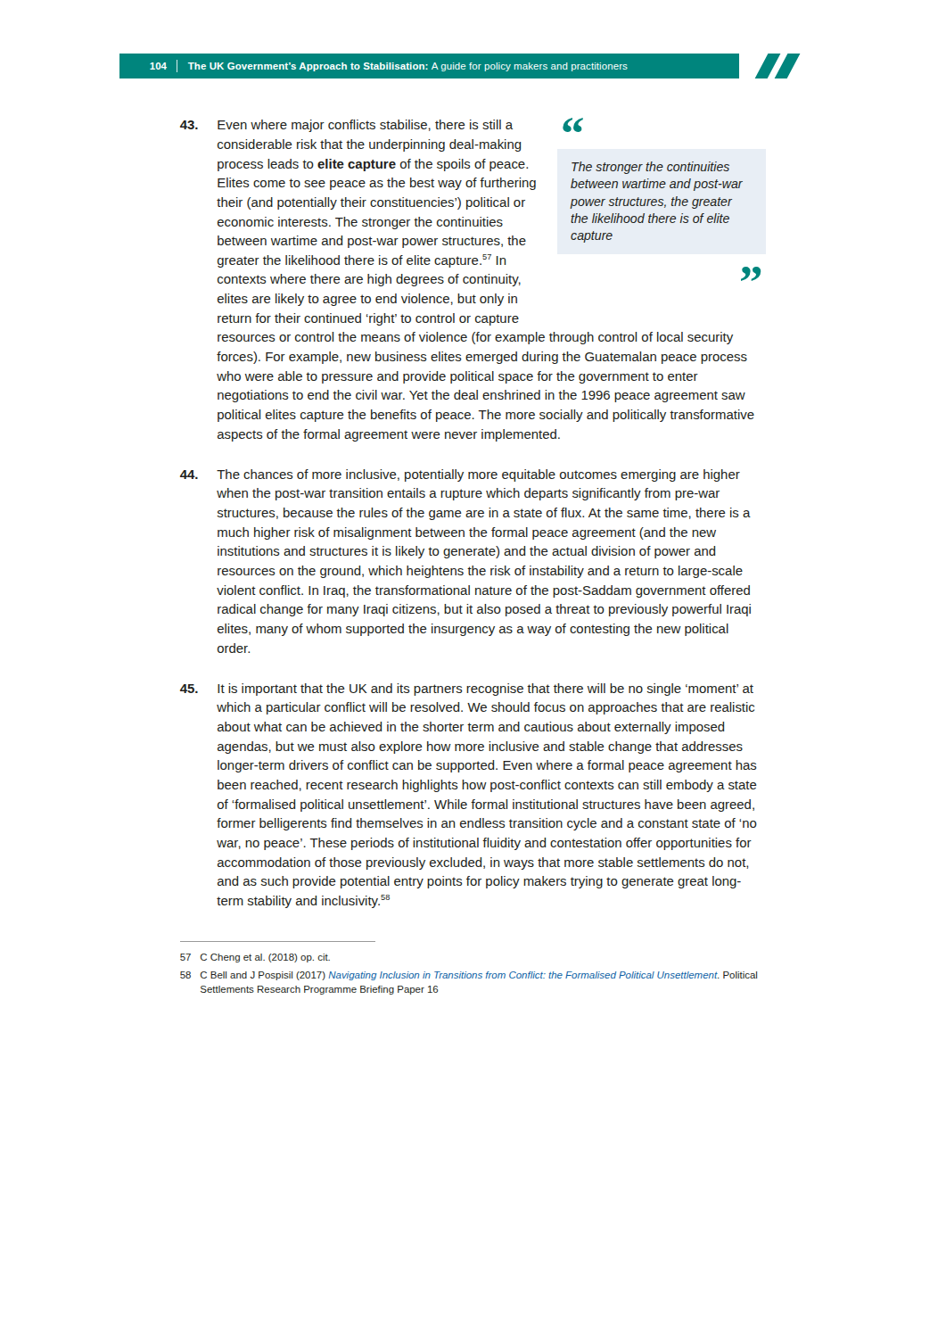104 The UK Government’s Approach to Stabilisation: A guide for policy makers and practitioners
43.
“
The stronger the continuities between wartime and post-war power structures, the greater the likelihood there is of elite capture
”
Even where major conflicts stabilise, there is still a considerable risk that the underpinning deal-making process leads to elite capture of the spoils of peace. Elites come to see peace as the best way of furthering their (and potentially their constituencies’) political or economic interests. The stronger the continuities between wartime and post-war power structures, the greater the likelihood there is of elite capture.57 In contexts where there are high degrees of continuity, elites are likely to agree to end violence, but only in return for their continued ‘right’ to control or capture resources or control the means of violence (for example through control of local security forces). For example, new business elites emerged during the Guatemalan peace process who were able to pressure and provide political space for the government to enter negotiations to end the civil war. Yet the deal enshrined in the 1996 peace agreement saw political elites capture the benefits of peace. The more socially and politically transformative aspects of the formal agreement were never implemented.
44.
The chances of more inclusive, potentially more equitable outcomes emerging are higher when the post-war transition entails a rupture which departs significantly from pre-war structures, because the rules of the game are in a state of flux. At the same time, there is a much higher risk of misalignment between the formal peace agreement (and the new institutions and structures it is likely to generate) and the actual division of power and resources on the ground, which heightens the risk of instability and a return to large-scale violent conflict. In Iraq, the transformational nature of the post-Saddam government offered radical change for many Iraqi citizens, but it also posed a threat to previously powerful Iraqi elites, many of whom supported the insurgency as a way of contesting the new political order.
45.
It is important that the UK and its partners recognise that there will be no single ‘moment’ at which a particular conflict will be resolved. We should focus on approaches that are realistic about what can be achieved in the shorter term and cautious about externally imposed agendas, but we must also explore how more inclusive and stable change that addresses longer-term drivers of conflict can be supported. Even where a formal peace agreement has been reached, recent research highlights how post-conflict contexts can still embody a state of ‘formalised political unsettlement’. While formal institutional structures have been agreed, former belligerents find themselves in an endless transition cycle and a constant state of ‘no war, no peace’. These periods of institutional fluidity and contestation offer opportunities for accommodation of those previously excluded, in ways that more stable settlements do not, and as such provide potential entry points for policy makers trying to generate great long-term stability and inclusivity.58
57
C Cheng et al. (2018) op. cit.
58
C Bell and J Pospisil (2017) Navigating Inclusion in Transitions from Conflict: the Formalised Political Unsettlement. Political Settlements Research Programme Briefing Paper 16